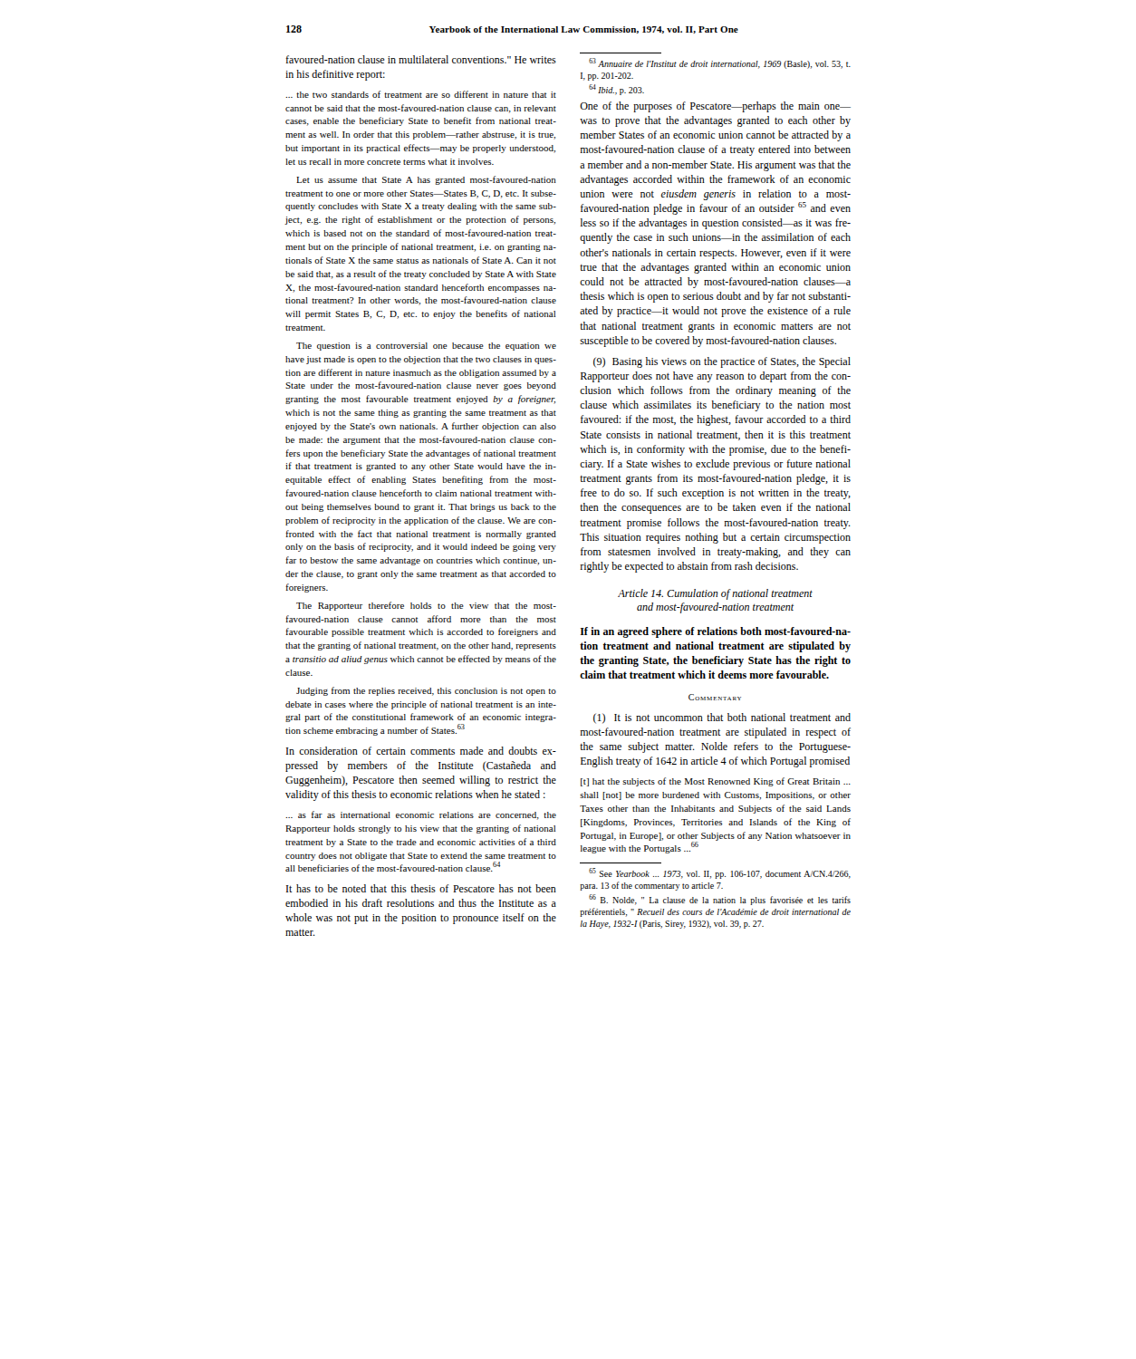128 Yearbook of the International Law Commission, 1974, vol. II, Part One
favoured-nation clause in multilateral conventions." He writes in his definitive report:
... the two standards of treatment are so different in nature that it cannot be said that the most-favoured-nation clause can, in relevant cases, enable the beneficiary State to benefit from national treatment as well. In order that this problem—rather abstruse, it is true, but important in its practical effects—may be properly understood, let us recall in more concrete terms what it involves.
Let us assume that State A has granted most-favoured-nation treatment to one or more other States—States B, C, D, etc. It subsequently concludes with State X a treaty dealing with the same subject, e.g. the right of establishment or the protection of persons, which is based not on the standard of most-favoured-nation treatment but on the principle of national treatment, i.e. on granting nationals of State X the same status as nationals of State A. Can it not be said that, as a result of the treaty concluded by State A with State X, the most-favoured-nation standard henceforth encompasses national treatment? In other words, the most-favoured-nation clause will permit States B, C, D, etc. to enjoy the benefits of national treatment.
The question is a controversial one because the equation we have just made is open to the objection that the two clauses in question are different in nature inasmuch as the obligation assumed by a State under the most-favoured-nation clause never goes beyond granting the most favourable treatment enjoyed by a foreigner, which is not the same thing as granting the same treatment as that enjoyed by the State's own nationals. A further objection can also be made: the argument that the most-favoured-nation clause confers upon the beneficiary State the advantages of national treatment if that treatment is granted to any other State would have the inequitable effect of enabling States benefiting from the most-favoured-nation clause henceforth to claim national treatment without being themselves bound to grant it. That brings us back to the problem of reciprocity in the application of the clause. We are confronted with the fact that national treatment is normally granted only on the basis of reciprocity, and it would indeed be going very far to bestow the same advantage on countries which continue, under the clause, to grant only the same treatment as that accorded to foreigners.
The Rapporteur therefore holds to the view that the most-favoured-nation clause cannot afford more than the most favourable possible treatment which is accorded to foreigners and that the granting of national treatment, on the other hand, represents a transitio ad aliud genus which cannot be effected by means of the clause.
Judging from the replies received, this conclusion is not open to debate in cases where the principle of national treatment is an integral part of the constitutional framework of an economic integration scheme embracing a number of States.63
In consideration of certain comments made and doubts expressed by members of the Institute (Castañeda and Guggenheim), Pescatore then seemed willing to restrict the validity of this thesis to economic relations when he stated :
... as far as international economic relations are concerned, the Rapporteur holds strongly to his view that the granting of national treatment by a State to the trade and economic activities of a third country does not obligate that State to extend the same treatment to all beneficiaries of the most-favoured-nation clause.64
It has to be noted that this thesis of Pescatore has not been embodied in his draft resolutions and thus the Institute as a whole was not put in the position to pronounce itself on the matter.
63 Annuaire de l'Institut de droit international, 1969 (Basle), vol. 53, t. I, pp. 201-202.
64 Ibid., p. 203.
One of the purposes of Pescatore—perhaps the main one—was to prove that the advantages granted to each other by member States of an economic union cannot be attracted by a most-favoured-nation clause of a treaty entered into between a member and a non-member State. His argument was that the advantages accorded within the framework of an economic union were not eiusdem generis in relation to a most-favoured-nation pledge in favour of an outsider 65 and even less so if the advantages in question consisted—as it was frequently the case in such unions—in the assimilation of each other's nationals in certain respects. However, even if it were true that the advantages granted within an economic union could not be attracted by most-favoured-nation clauses—a thesis which is open to serious doubt and by far not substantiated by practice—it would not prove the existence of a rule that national treatment grants in economic matters are not susceptible to be covered by most-favoured-nation clauses.
(9) Basing his views on the practice of States, the Special Rapporteur does not have any reason to depart from the conclusion which follows from the ordinary meaning of the clause which assimilates its beneficiary to the nation most favoured: if the most, the highest, favour accorded to a third State consists in national treatment, then it is this treatment which is, in conformity with the promise, due to the beneficiary. If a State wishes to exclude previous or future national treatment grants from its most-favoured-nation pledge, it is free to do so. If such exception is not written in the treaty, then the consequences are to be taken even if the national treatment promise follows the most-favoured-nation treaty. This situation requires nothing but a certain circumspection from statesmen involved in treaty-making, and they can rightly be expected to abstain from rash decisions.
Article 14. Cumulation of national treatment
and most-favoured-nation treatment
If in an agreed sphere of relations both most-favoured-nation treatment and national treatment are stipulated by the granting State, the beneficiary State has the right to claim that treatment which it deems more favourable.
Commentary
(1) It is not uncommon that both national treatment and most-favoured-nation treatment are stipulated in respect of the same subject matter. Nolde refers to the Portuguese-English treaty of 1642 in article 4 of which Portugal promised
[t] hat the subjects of the Most Renowned King of Great Britain ... shall [not] be more burdened with Customs, Impositions, or other Taxes other than the Inhabitants and Subjects of the said Lands [Kingdoms, Provinces, Territories and Islands of the King of Portugal, in Europe], or other Subjects of any Nation whatsoever in league with the Portugals ...66
65 See Yearbook ... 1973, vol. II, pp. 106-107, document A/CN.4/266, para. 13 of the commentary to article 7.
66 B. Nolde, " La clause de la nation la plus favorisée et les tarifs préférentiels, " Recueil des cours de l'Académie de droit international de la Haye, 1932-I (Paris, Sirey, 1932), vol. 39, p. 27.